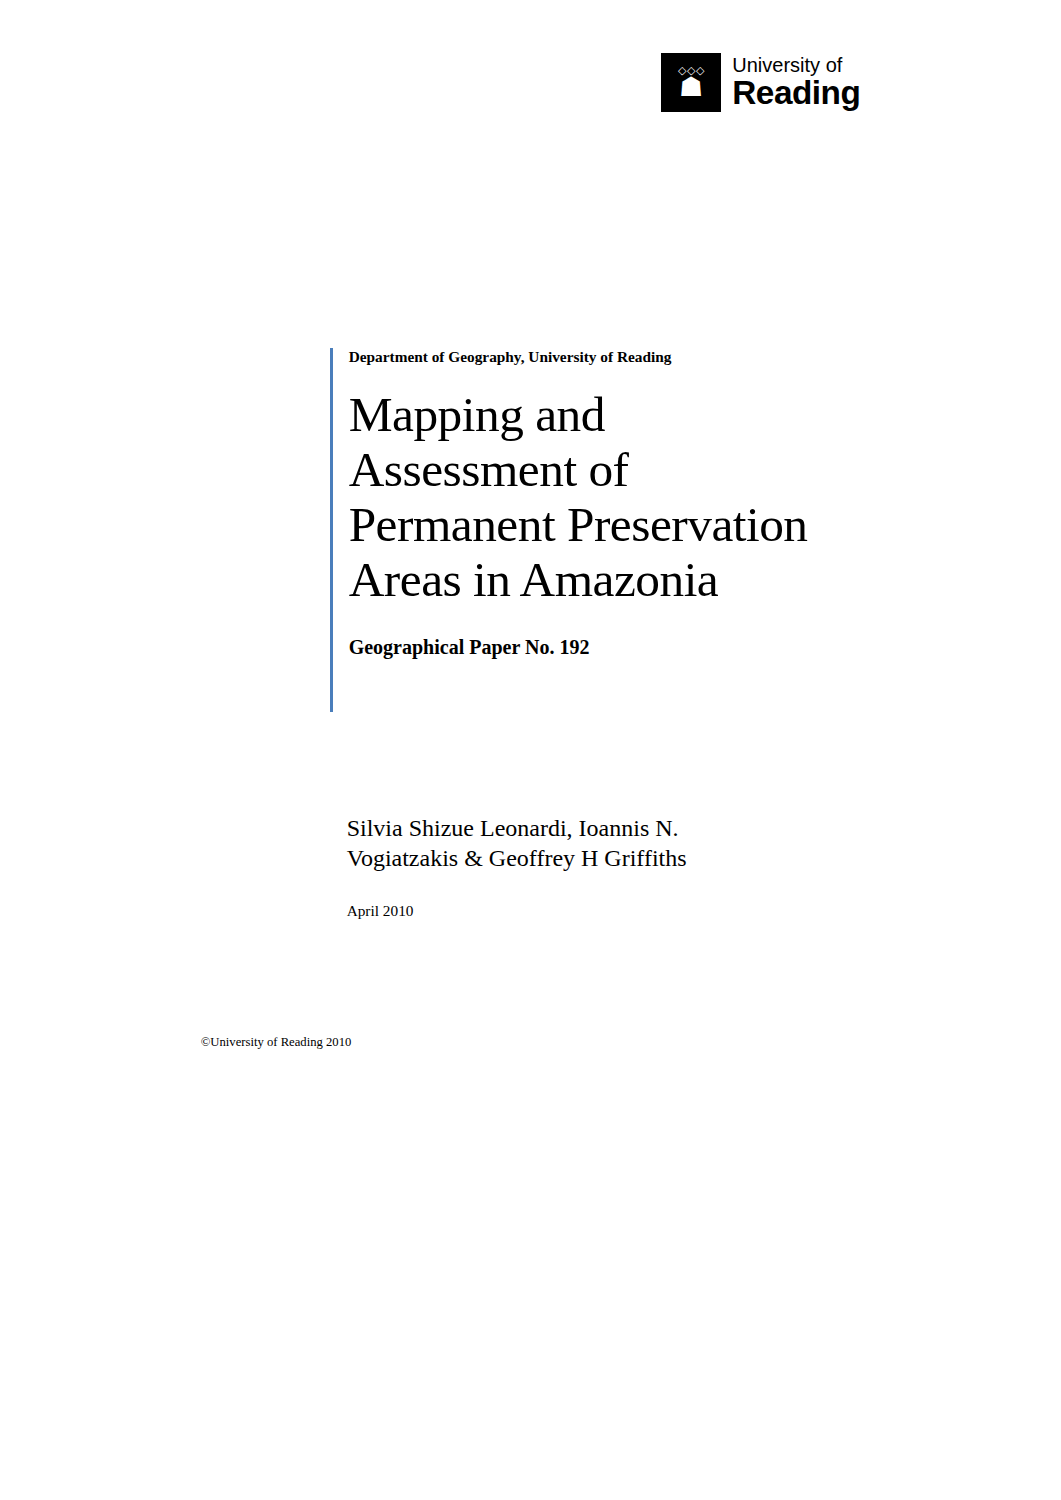◇◇◇ ☗
University of Reading
Department of Geography, University of Reading
Mapping and Assessment of Permanent Preservation Areas in Amazonia
Geographical Paper No. 192
Silvia Shizue Leonardi, Ioannis N. Vogiatzakis & Geoffrey H Griffiths
April 2010
©University of Reading 2010